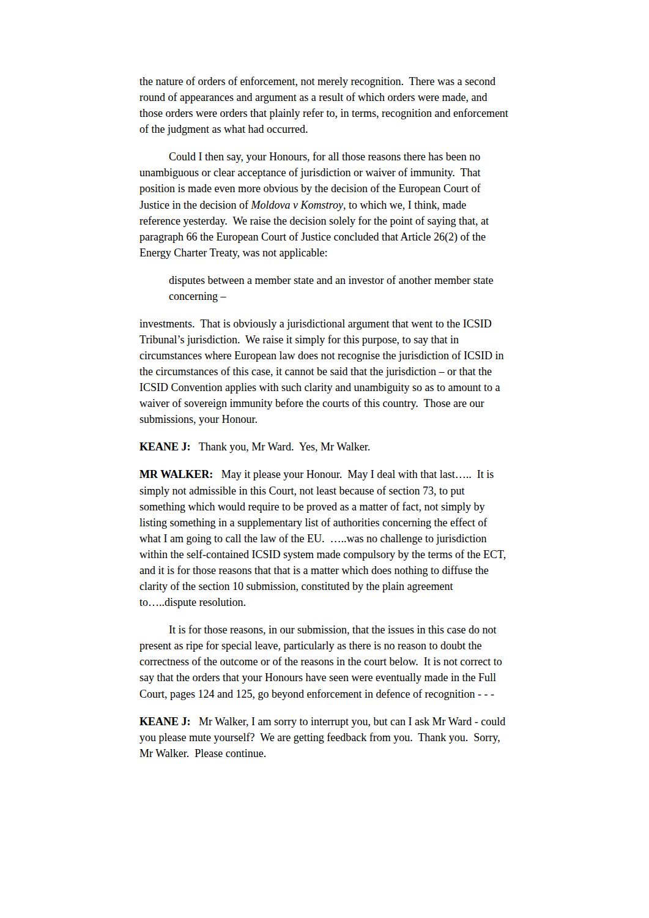the nature of orders of enforcement, not merely recognition. There was a second round of appearances and argument as a result of which orders were made, and those orders were orders that plainly refer to, in terms, recognition and enforcement of the judgment as what had occurred.
Could I then say, your Honours, for all those reasons there has been no unambiguous or clear acceptance of jurisdiction or waiver of immunity. That position is made even more obvious by the decision of the European Court of Justice in the decision of Moldova v Komstroy, to which we, I think, made reference yesterday. We raise the decision solely for the point of saying that, at paragraph 66 the European Court of Justice concluded that Article 26(2) of the Energy Charter Treaty, was not applicable:
disputes between a member state and an investor of another member state concerning –
investments. That is obviously a jurisdictional argument that went to the ICSID Tribunal’s jurisdiction. We raise it simply for this purpose, to say that in circumstances where European law does not recognise the jurisdiction of ICSID in the circumstances of this case, it cannot be said that the jurisdiction – or that the ICSID Convention applies with such clarity and unambiguity so as to amount to a waiver of sovereign immunity before the courts of this country. Those are our submissions, your Honour.
KEANE J: Thank you, Mr Ward. Yes, Mr Walker.
MR WALKER: May it please your Honour. May I deal with that last….. It is simply not admissible in this Court, not least because of section 73, to put something which would require to be proved as a matter of fact, not simply by listing something in a supplementary list of authorities concerning the effect of what I am going to call the law of the EU. …..was no challenge to jurisdiction within the self-contained ICSID system made compulsory by the terms of the ECT, and it is for those reasons that that is a matter which does nothing to diffuse the clarity of the section 10 submission, constituted by the plain agreement to…..dispute resolution.
It is for those reasons, in our submission, that the issues in this case do not present as ripe for special leave, particularly as there is no reason to doubt the correctness of the outcome or of the reasons in the court below. It is not correct to say that the orders that your Honours have seen were eventually made in the Full Court, pages 124 and 125, go beyond enforcement in defence of recognition - - -
KEANE J: Mr Walker, I am sorry to interrupt you, but can I ask Mr Ward - could you please mute yourself? We are getting feedback from you. Thank you. Sorry, Mr Walker. Please continue.